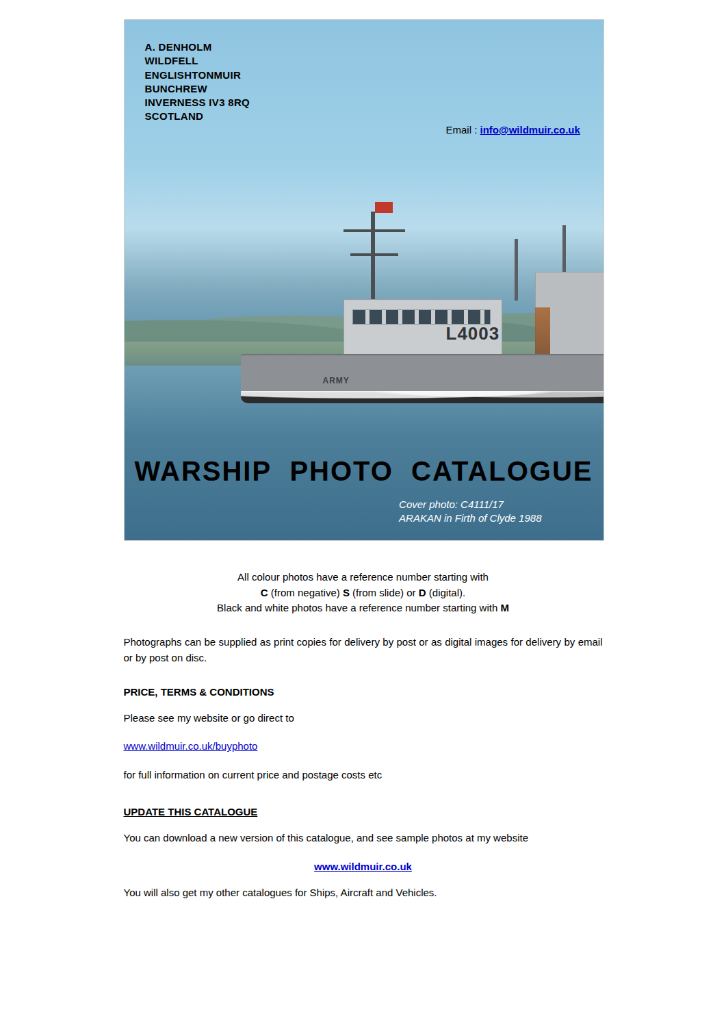A. DENHOLM
WILDFELL
ENGLISHTONMUIR
BUNCHREW
INVERNESS IV3 8RQ
SCOTLAND
Email : info@wildmuir.co.uk
L4003
ARMY
WARSHIP PHOTO CATALOGUE
Cover photo: C4111/17
ARAKAN in Firth of Clyde 1988
All colour photos have a reference number starting with
C (from negative) S (from slide) or D (digital).
Black and white photos have a reference number starting with M
Photographs can be supplied as print copies for delivery by post or as digital images for delivery by email or by post on disc.
PRICE, TERMS & CONDITIONS
Please see my website or go direct to
www.wildmuir.co.uk/buyphoto
for full information on current price and postage costs etc
UPDATE THIS CATALOGUE
You can download a new version of this catalogue, and see sample photos at my website
www.wildmuir.co.uk
You will also get my other catalogues for Ships, Aircraft and Vehicles.